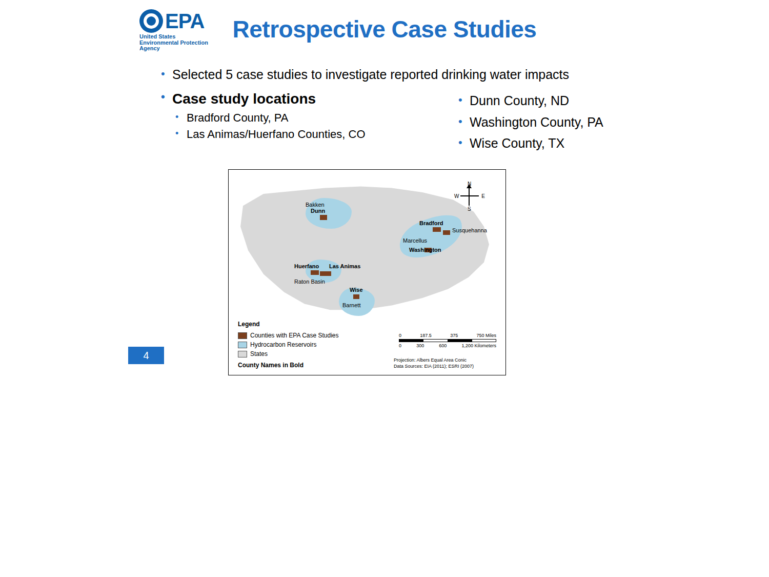EPA
United States
Environmental Protection
Agency
Retrospective Case Studies
Selected 5 case studies to investigate reported drinking water impacts
Case study locations
Bradford County, PA
Las Animas/Huerfano Counties, CO
Dunn County, ND
Washington County, PA
Wise County, TX
Bakken
Dunn
Bradford
Susquehanna
Marcellus
Washington
Huerfano
Las Animas
Raton Basin
Wise
Barnett
N
S
W
E
Legend
Counties with EPA Case Studies
Hydrocarbon Reservoirs
States
County Names in Bold
0187.5375750 Miles
03006001,200 Kilometers
Projection: Albers Equal Area Conic
Data Sources: EIA (2011); ESRI (2007)
4